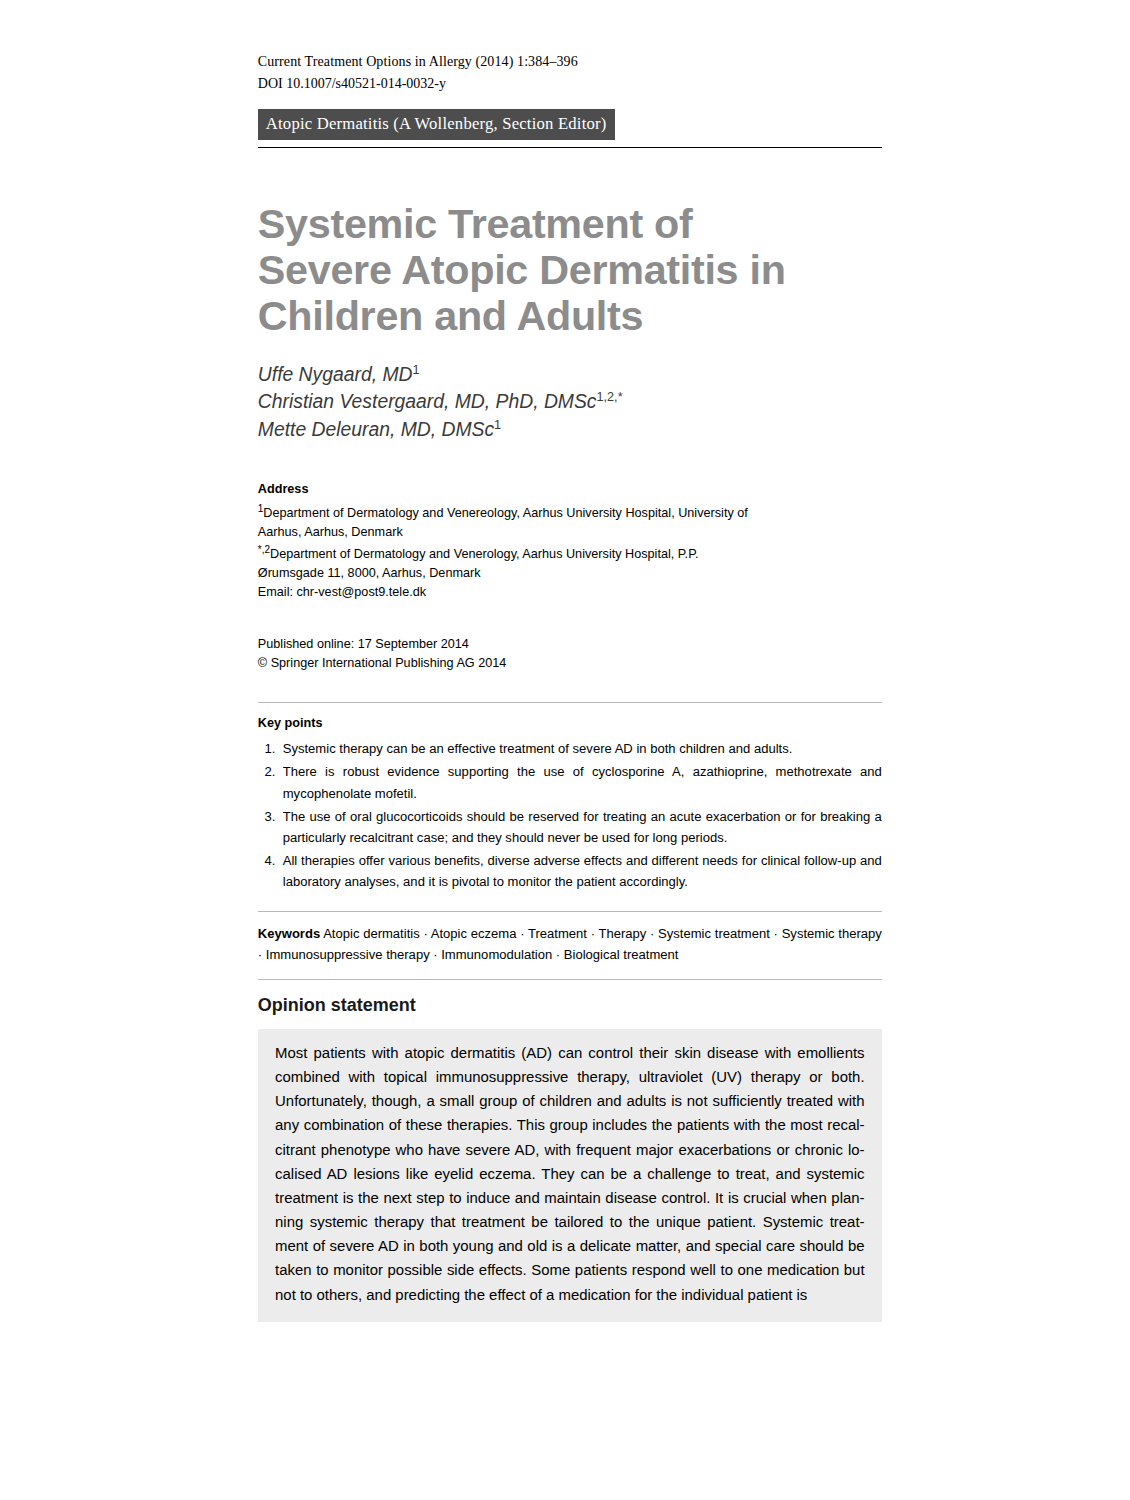Current Treatment Options in Allergy (2014) 1:384–396
DOI 10.1007/s40521-014-0032-y
Atopic Dermatitis (A Wollenberg, Section Editor)
Systemic Treatment of Severe Atopic Dermatitis in Children and Adults
Uffe Nygaard, MD1
Christian Vestergaard, MD, PhD, DMSc1,2,*
Mette Deleuran, MD, DMSc1
Address
1Department of Dermatology and Venereology, Aarhus University Hospital, University of Aarhus, Aarhus, Denmark
*,2Department of Dermatology and Venerology, Aarhus University Hospital, P.P. Ørumsgade 11, 8000, Aarhus, Denmark
Email: chr-vest@post9.tele.dk
Published online: 17 September 2014
© Springer International Publishing AG 2014
Key points
Systemic therapy can be an effective treatment of severe AD in both children and adults.
There is robust evidence supporting the use of cyclosporine A, azathioprine, methotrexate and mycophenolate mofetil.
The use of oral glucocorticoids should be reserved for treating an acute exacerbation or for breaking a particularly recalcitrant case; and they should never be used for long periods.
All therapies offer various benefits, diverse adverse effects and different needs for clinical follow-up and laboratory analyses, and it is pivotal to monitor the patient accordingly.
Keywords Atopic dermatitis · Atopic eczema · Treatment · Therapy · Systemic treatment · Systemic therapy · Immunosuppressive therapy · Immunomodulation · Biological treatment
Opinion statement
Most patients with atopic dermatitis (AD) can control their skin disease with emollients combined with topical immunosuppressive therapy, ultraviolet (UV) therapy or both. Unfortunately, though, a small group of children and adults is not sufficiently treated with any combination of these therapies. This group includes the patients with the most recalcitrant phenotype who have severe AD, with frequent major exacerbations or chronic localised AD lesions like eyelid eczema. They can be a challenge to treat, and systemic treatment is the next step to induce and maintain disease control. It is crucial when planning systemic therapy that treatment be tailored to the unique patient. Systemic treatment of severe AD in both young and old is a delicate matter, and special care should be taken to monitor possible side effects. Some patients respond well to one medication but not to others, and predicting the effect of a medication for the individual patient is